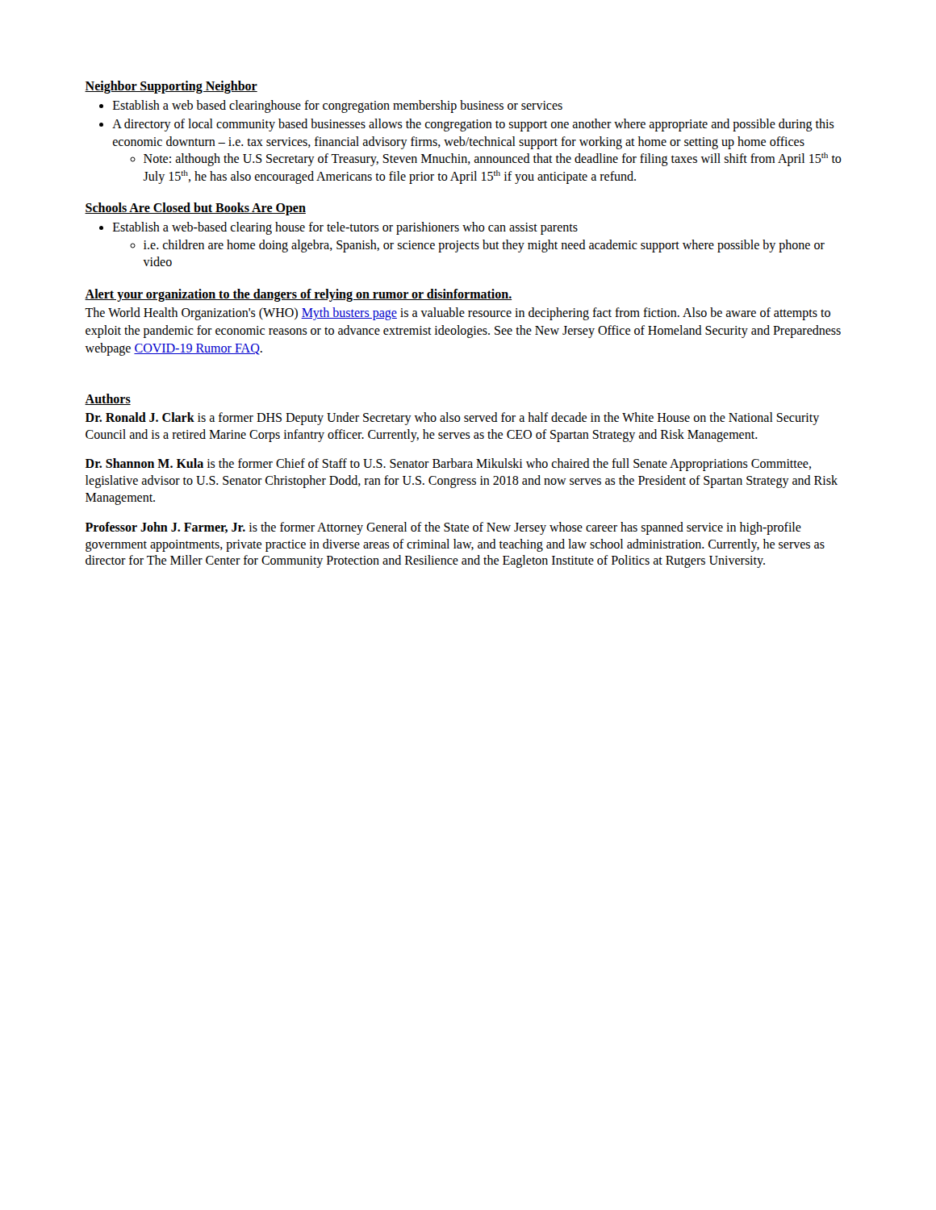Neighbor Supporting Neighbor
Establish a web based clearinghouse for congregation membership business or services
A directory of local community based businesses allows the congregation to support one another where appropriate and possible during this economic downturn – i.e. tax services, financial advisory firms, web/technical support for working at home or setting up home offices
Note: although the U.S Secretary of Treasury, Steven Mnuchin, announced that the deadline for filing taxes will shift from April 15th to July 15th, he has also encouraged Americans to file prior to April 15th if you anticipate a refund.
Schools Are Closed but Books Are Open
Establish a web-based clearing house for tele-tutors or parishioners who can assist parents
i.e. children are home doing algebra, Spanish, or science projects but they might need academic support where possible by phone or video
Alert your organization to the dangers of relying on rumor or disinformation.
The World Health Organization's (WHO) Myth busters page is a valuable resource in deciphering fact from fiction. Also be aware of attempts to exploit the pandemic for economic reasons or to advance extremist ideologies. See the New Jersey Office of Homeland Security and Preparedness webpage COVID-19 Rumor FAQ.
Authors
Dr. Ronald J. Clark is a former DHS Deputy Under Secretary who also served for a half decade in the White House on the National Security Council and is a retired Marine Corps infantry officer. Currently, he serves as the CEO of Spartan Strategy and Risk Management.
Dr. Shannon M. Kula is the former Chief of Staff to U.S. Senator Barbara Mikulski who chaired the full Senate Appropriations Committee, legislative advisor to U.S. Senator Christopher Dodd, ran for U.S. Congress in 2018 and now serves as the President of Spartan Strategy and Risk Management.
Professor John J. Farmer, Jr. is the former Attorney General of the State of New Jersey whose career has spanned service in high-profile government appointments, private practice in diverse areas of criminal law, and teaching and law school administration. Currently, he serves as director for The Miller Center for Community Protection and Resilience and the Eagleton Institute of Politics at Rutgers University.